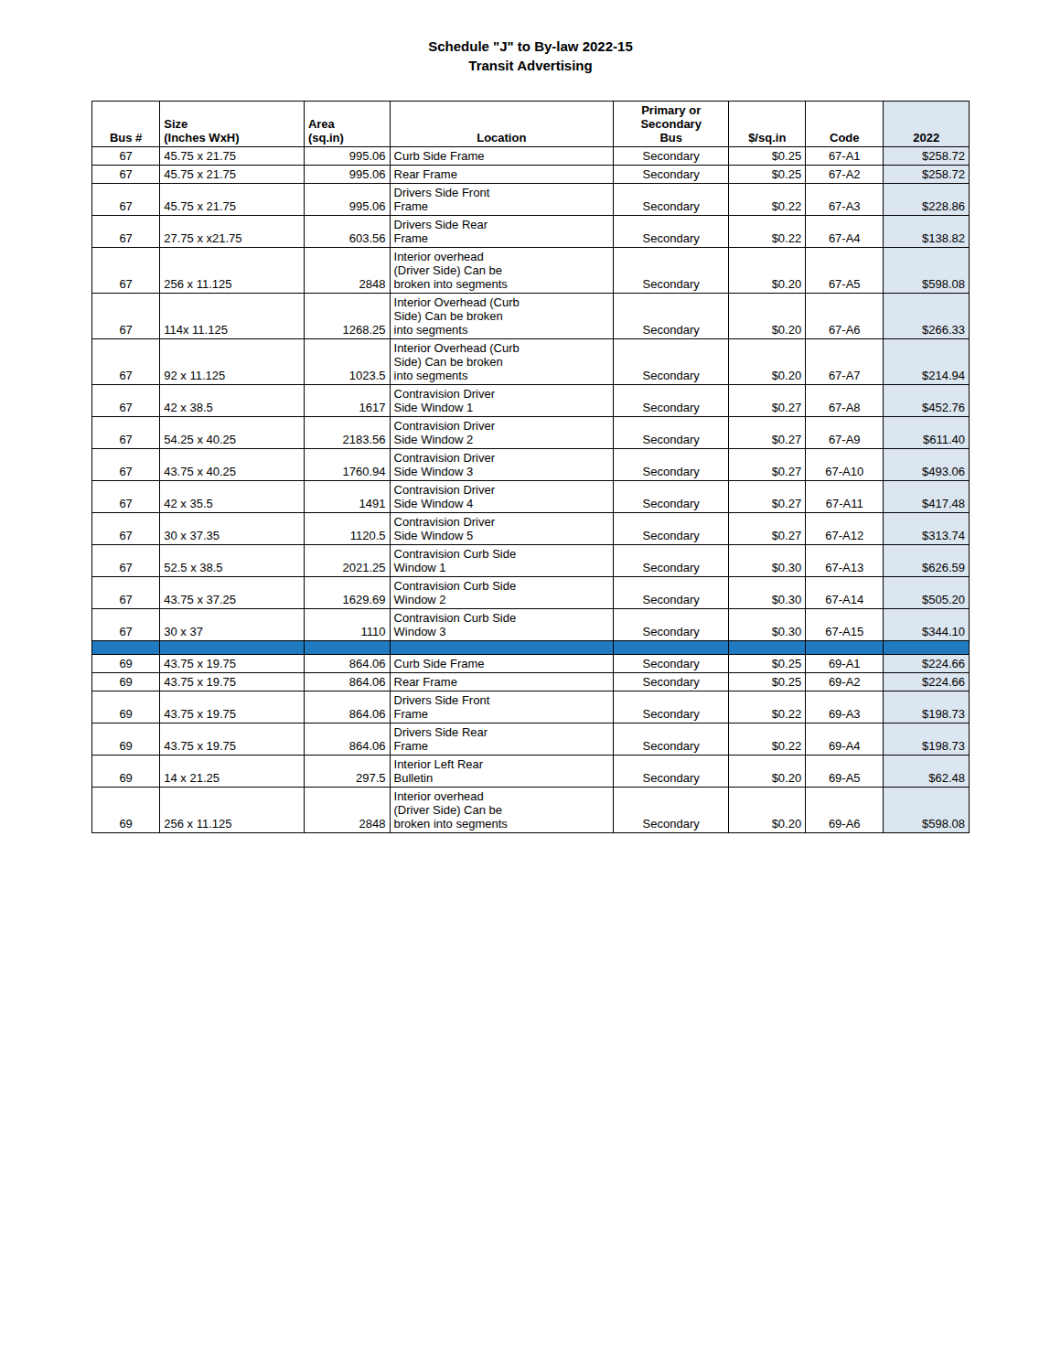Schedule "J" to By-law 2022-15
Transit Advertising
| Bus # | Size (Inches WxH) | Area (sq.in) | Location | Primary or Secondary Bus | $/sq.in | Code | 2022 |
| --- | --- | --- | --- | --- | --- | --- | --- |
| 67 | 45.75 x 21.75 | 995.06 | Curb Side Frame | Secondary | $0.25 | 67-A1 | $258.72 |
| 67 | 45.75 x 21.75 | 995.06 | Rear Frame | Secondary | $0.25 | 67-A2 | $258.72 |
| 67 | 45.75 x 21.75 | 995.06 | Drivers Side Front Frame | Secondary | $0.22 | 67-A3 | $228.86 |
| 67 | 27.75 x x21.75 | 603.56 | Drivers Side Rear Frame | Secondary | $0.22 | 67-A4 | $138.82 |
| 67 | 256 x 11.125 | 2848 | Interior overhead (Driver Side) Can be broken into segments | Secondary | $0.20 | 67-A5 | $598.08 |
| 67 | 114x 11.125 | 1268.25 | Interior Overhead (Curb Side) Can be broken into segments | Secondary | $0.20 | 67-A6 | $266.33 |
| 67 | 92 x 11.125 | 1023.5 | Interior Overhead (Curb Side) Can be broken into segments | Secondary | $0.20 | 67-A7 | $214.94 |
| 67 | 42 x 38.5 | 1617 | Contravision Driver Side Window 1 | Secondary | $0.27 | 67-A8 | $452.76 |
| 67 | 54.25 x 40.25 | 2183.56 | Contravision Driver Side Window 2 | Secondary | $0.27 | 67-A9 | $611.40 |
| 67 | 43.75 x 40.25 | 1760.94 | Contravision Driver Side Window 3 | Secondary | $0.27 | 67-A10 | $493.06 |
| 67 | 42 x 35.5 | 1491 | Contravision Driver Side Window 4 | Secondary | $0.27 | 67-A11 | $417.48 |
| 67 | 30 x 37.35 | 1120.5 | Contravision Driver Side Window 5 | Secondary | $0.27 | 67-A12 | $313.74 |
| 67 | 52.5 x 38.5 | 2021.25 | Contravision Curb Side Window 1 | Secondary | $0.30 | 67-A13 | $626.59 |
| 67 | 43.75 x 37.25 | 1629.69 | Contravision Curb Side Window 2 | Secondary | $0.30 | 67-A14 | $505.20 |
| 67 | 30 x 37 | 1110 | Contravision Curb Side Window 3 | Secondary | $0.30 | 67-A15 | $344.10 |
| 69 | 43.75 x 19.75 | 864.06 | Curb Side Frame | Secondary | $0.25 | 69-A1 | $224.66 |
| 69 | 43.75 x 19.75 | 864.06 | Rear Frame | Secondary | $0.25 | 69-A2 | $224.66 |
| 69 | 43.75 x 19.75 | 864.06 | Drivers Side Front Frame | Secondary | $0.22 | 69-A3 | $198.73 |
| 69 | 43.75 x 19.75 | 864.06 | Drivers Side Rear Frame | Secondary | $0.22 | 69-A4 | $198.73 |
| 69 | 14 x 21.25 | 297.5 | Interior Left Rear Bulletin | Secondary | $0.20 | 69-A5 | $62.48 |
| 69 | 256 x 11.125 | 2848 | Interior overhead (Driver Side) Can be broken into segments | Secondary | $0.20 | 69-A6 | $598.08 |